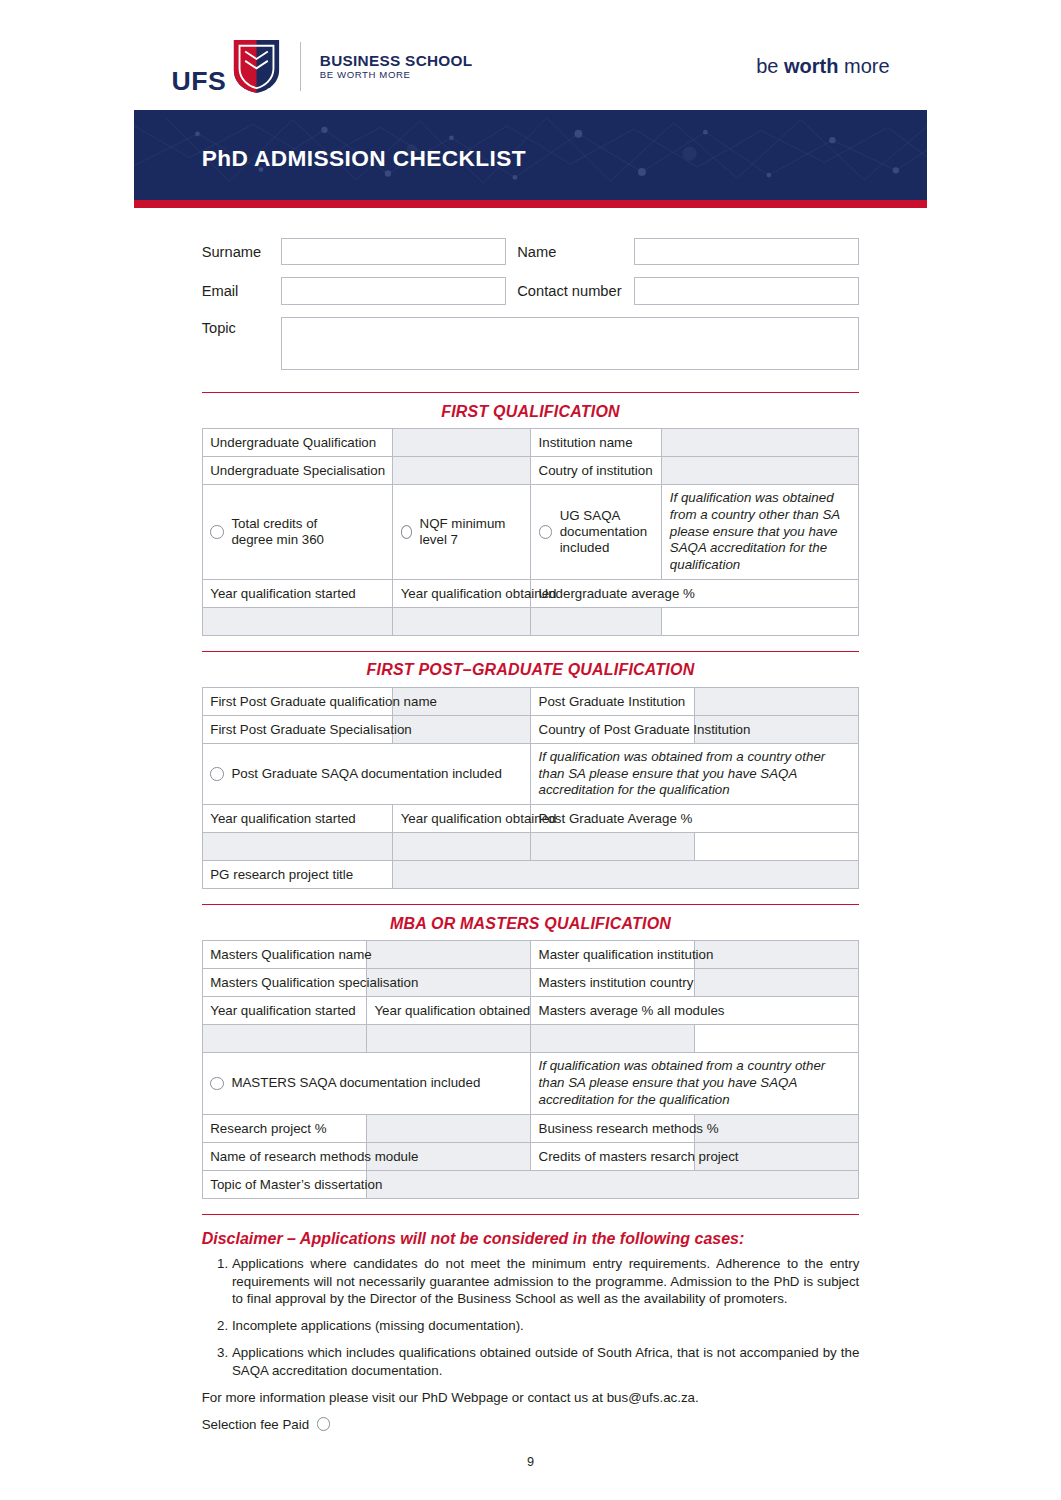UFS
BUSINESS SCHOOL
BE WORTH MORE
be worth more
PhD ADMISSION CHECKLIST
Surname
Name
Email
Contact number
Topic
FIRST QUALIFICATION
| Undergraduate Qualification | | Institution name | |
| Undergraduate Specialisation | | Coutry of institution | |
| Total credits of degree min 360 | NQF minimum level 7 | UG SAQA documentation included | If qualification was obtained from a country other than SA please ensure that you have SAQA accreditation for the qualification |
| Year qualification started | Year qualification obtained | Undergraduate average % |
FIRST POST–GRADUATE QUALIFICATION
| First Post Graduate qualification name | | Post Graduate Institution | |
| First Post Graduate Specialisation | | Country of Post Graduate Institution | |
| Post Graduate SAQA documentation included | If qualification was obtained from a country other than SA please ensure that you have SAQA accreditation for the qualification |
| Year qualification started | Year qualification obtained | Post Graduate Average % |
| PG research project title | |
MBA OR MASTERS QUALIFICATION
| Masters Qualification name | | Master qualification institution | |
| Masters Qualification specialisation | | Masters institution country | |
| Year qualification started | Year qualification obtained | Masters average % all modules |
| MASTERS SAQA documentation included | If qualification was obtained from a country other than SA please ensure that you have SAQA accreditation for the qualification |
| Research project % | | Business research methods % | |
| Name of research methods module | | Credits of masters resarch project | |
| Topic of Master’s dissertation | |
Disclaimer – Applications will not be considered in the following cases:
Applications where candidates do not meet the minimum entry requirements. Adherence to the entry requirements will not necessarily guarantee admission to the programme. Admission to the PhD is subject to final approval by the Director of the Business School as well as the availability of promoters.
Incomplete applications (missing documentation).
Applications which includes qualifications obtained outside of South Africa, that is not accompanied by the SAQA accreditation documentation.
For more information please visit our PhD Webpage or contact us at bus@ufs.ac.za.
Selection fee Paid
9